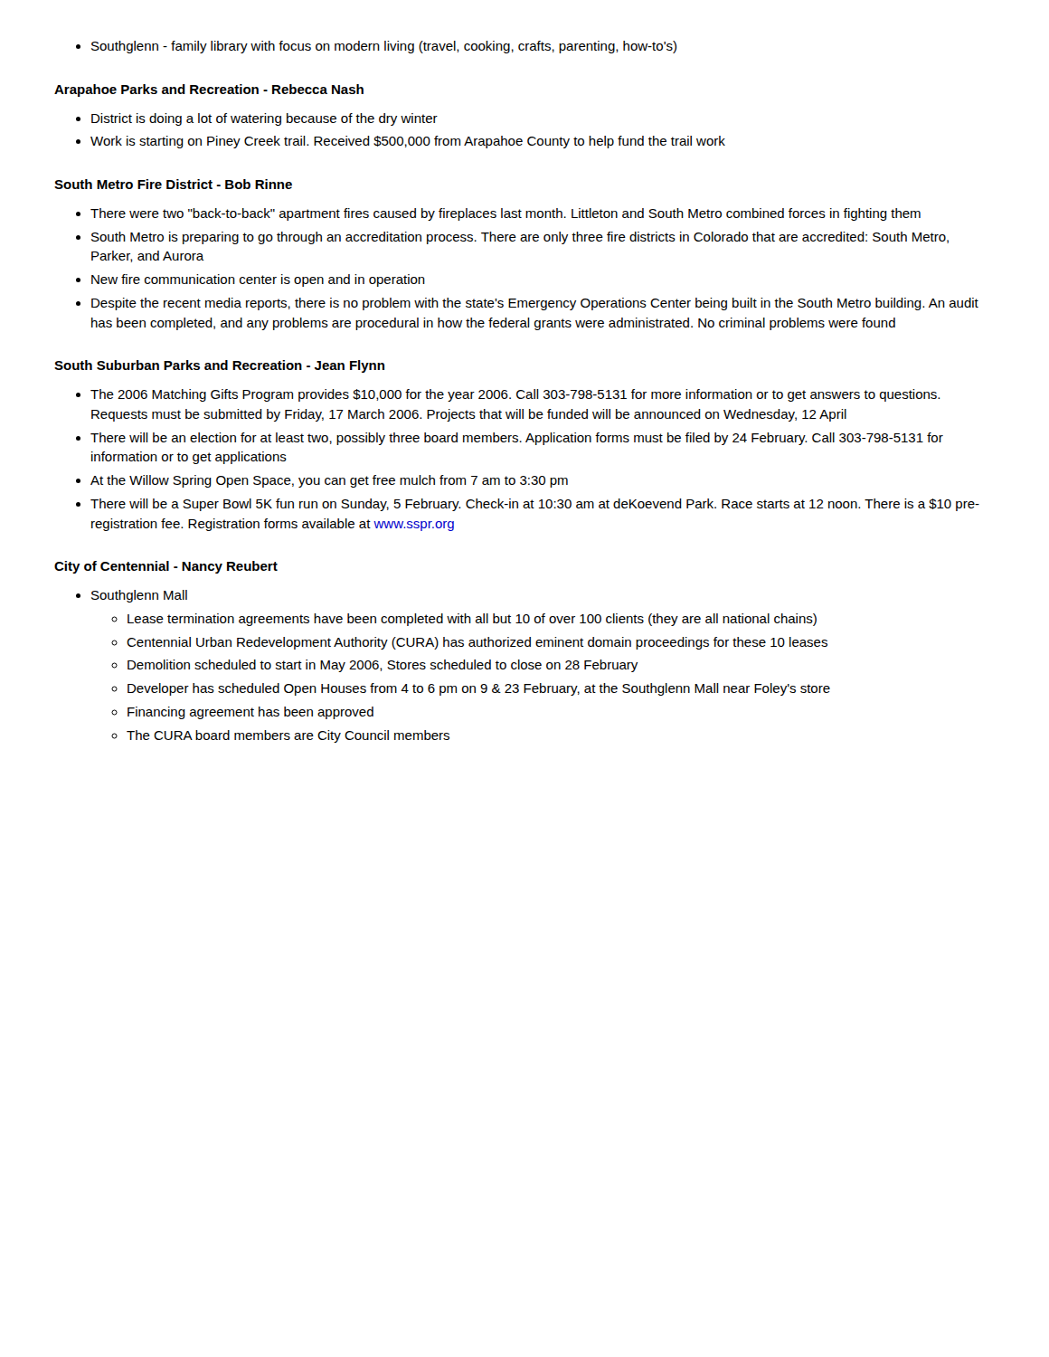Southglenn - family library with focus on modern living (travel, cooking, crafts, parenting, how-to's)
Arapahoe Parks and Recreation - Rebecca Nash
District is doing a lot of watering because of the dry winter
Work is starting on Piney Creek trail. Received $500,000 from Arapahoe County to help fund the trail work
South Metro Fire District - Bob Rinne
There were two "back-to-back" apartment fires caused by fireplaces last month. Littleton and South Metro combined forces in fighting them
South Metro is preparing to go through an accreditation process. There are only three fire districts in Colorado that are accredited: South Metro, Parker, and Aurora
New fire communication center is open and in operation
Despite the recent media reports, there is no problem with the state's Emergency Operations Center being built in the South Metro building. An audit has been completed, and any problems are procedural in how the federal grants were administrated. No criminal problems were found
South Suburban Parks and Recreation - Jean Flynn
The 2006 Matching Gifts Program provides $10,000 for the year 2006. Call 303-798-5131 for more information or to get answers to questions. Requests must be submitted by Friday, 17 March 2006. Projects that will be funded will be announced on Wednesday, 12 April
There will be an election for at least two, possibly three board members. Application forms must be filed by 24 February. Call 303-798-5131 for information or to get applications
At the Willow Spring Open Space, you can get free mulch from 7 am to 3:30 pm
There will be a Super Bowl 5K fun run on Sunday, 5 February. Check-in at 10:30 am at deKoevend Park. Race starts at 12 noon. There is a $10 pre-registration fee. Registration forms available at www.sspr.org
City of Centennial - Nancy Reubert
Southglenn Mall
Lease termination agreements have been completed with all but 10 of over 100 clients (they are all national chains)
Centennial Urban Redevelopment Authority (CURA) has authorized eminent domain proceedings for these 10 leases
Demolition scheduled to start in May 2006, Stores scheduled to close on 28 February
Developer has scheduled Open Houses from 4 to 6 pm on 9 & 23 February, at the Southglenn Mall near Foley's store
Financing agreement has been approved
The CURA board members are City Council members